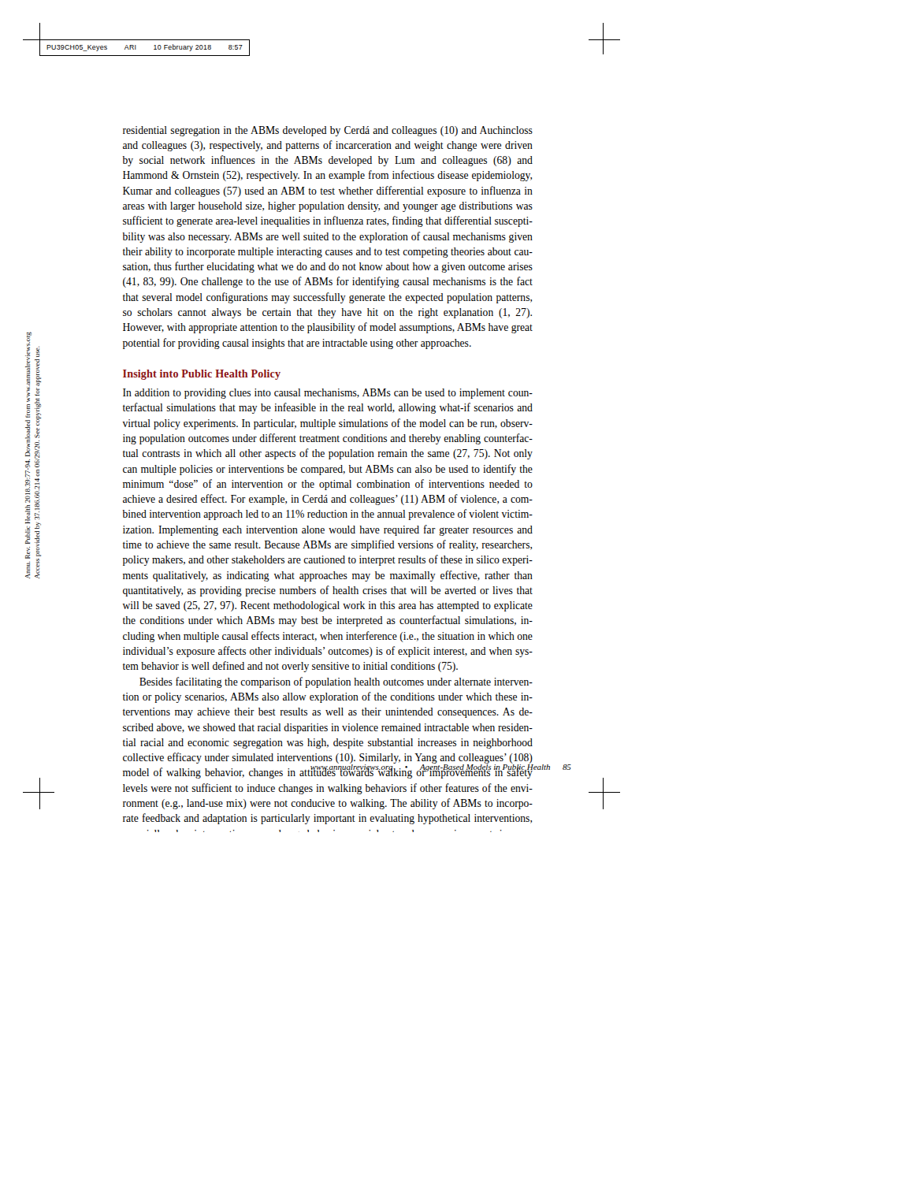PU39CH05_Keyes ARI 10 February 20188:57
Annu. Rev. Public Health 2018.39:77-94. Downloaded from www.annualreviews.org Access provided by 37.186.60.214 on 06/29/20. See copyright for approved use.
residential segregation in the ABMs developed by Cerdá and colleagues (10) and Auchincloss and colleagues (3), respectively, and patterns of incarceration and weight change were driven by social network influences in the ABMs developed by Lum and colleagues (68) and Hammond & Ornstein (52), respectively. In an example from infectious disease epidemiology, Kumar and colleagues (57) used an ABM to test whether differential exposure to influenza in areas with larger household size, higher population density, and younger age distributions was sufficient to generate area-level inequalities in influenza rates, finding that differential susceptibility was also necessary. ABMs are well suited to the exploration of causal mechanisms given their ability to incorporate multiple interacting causes and to test competing theories about causation, thus further elucidating what we do and do not know about how a given outcome arises (41, 83, 99). One challenge to the use of ABMs for identifying causal mechanisms is the fact that several model configurations may successfully generate the expected population patterns, so scholars cannot always be certain that they have hit on the right explanation (1, 27). However, with appropriate attention to the plausibility of model assumptions, ABMs have great potential for providing causal insights that are intractable using other approaches.
Insight into Public Health Policy
In addition to providing clues into causal mechanisms, ABMs can be used to implement counterfactual simulations that may be infeasible in the real world, allowing what-if scenarios and virtual policy experiments. In particular, multiple simulations of the model can be run, observing population outcomes under different treatment conditions and thereby enabling counterfactual contrasts in which all other aspects of the population remain the same (27, 75). Not only can multiple policies or interventions be compared, but ABMs can also be used to identify the minimum “dose” of an intervention or the optimal combination of interventions needed to achieve a desired effect. For example, in Cerdá and colleagues’ (11) ABM of violence, a combined intervention approach led to an 11% reduction in the annual prevalence of violent victimization. Implementing each intervention alone would have required far greater resources and time to achieve the same result. Because ABMs are simplified versions of reality, researchers, policy makers, and other stakeholders are cautioned to interpret results of these in silico experiments qualitatively, as indicating what approaches may be maximally effective, rather than quantitatively, as providing precise numbers of health crises that will be averted or lives that will be saved (25, 27, 97). Recent methodological work in this area has attempted to explicate the conditions under which ABMs may best be interpreted as counterfactual simulations, including when multiple causal effects interact, when interference (i.e., the situation in which one individual’s exposure affects other individuals’ outcomes) is of explicit interest, and when system behavior is well defined and not overly sensitive to initial conditions (75).
Besides facilitating the comparison of population health outcomes under alternate intervention or policy scenarios, ABMs also allow exploration of the conditions under which these interventions may achieve their best results as well as their unintended consequences. As described above, we showed that racial disparities in violence remained intractable when residential racial and economic segregation was high, despite substantial increases in neighborhood collective efficacy under simulated interventions (10). Similarly, in Yang and colleagues’ (108) model of walking behavior, changes in attitudes towards walking or improvements in safety levels were not sufficient to induce changes in walking behaviors if other features of the environment (e.g., land-use mix) were not conducive to walking. The ability of ABMs to incorporate feedback and adaptation is particularly important in evaluating hypothetical interventions, especially when interventions may change behaviors, social networks, or environments in ways that may negate the desired positive
www.annualreviews.org • Agent-Based Models in Public Health 85